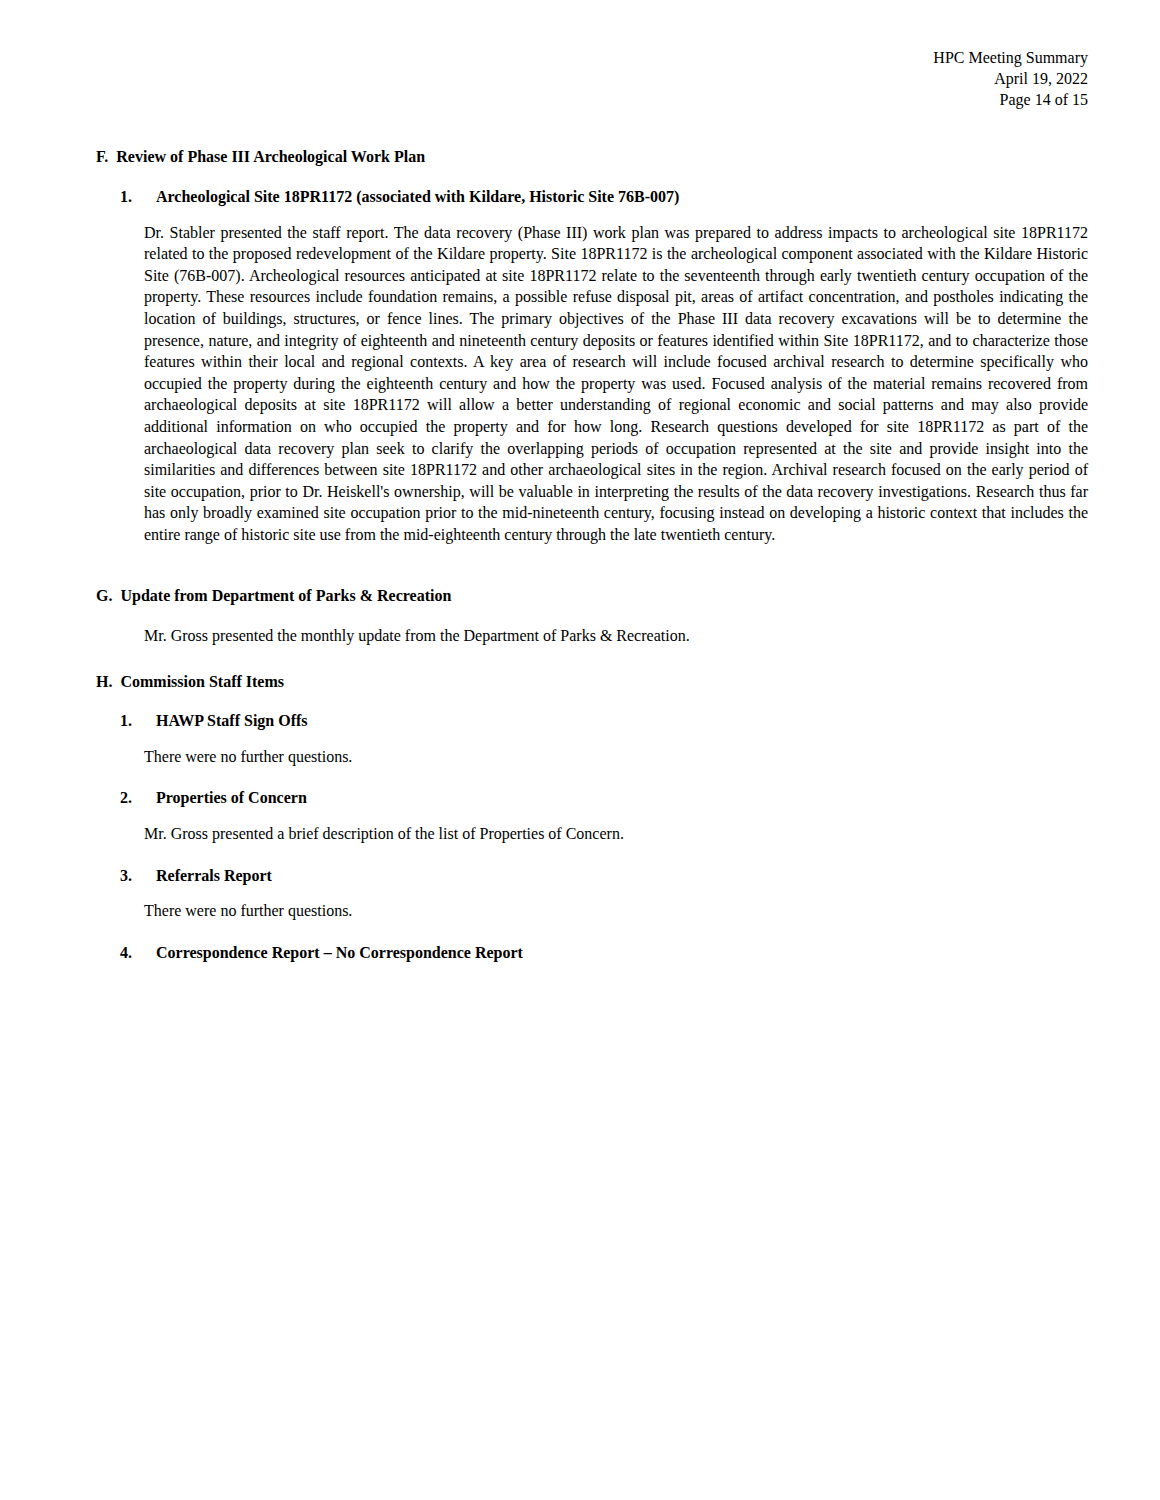HPC Meeting Summary
April 19, 2022
Page 14 of 15
F. Review of Phase III Archeological Work Plan
1. Archeological Site 18PR1172 (associated with Kildare, Historic Site 76B-007)
Dr. Stabler presented the staff report. The data recovery (Phase III) work plan was prepared to address impacts to archeological site 18PR1172 related to the proposed redevelopment of the Kildare property. Site 18PR1172 is the archeological component associated with the Kildare Historic Site (76B-007). Archeological resources anticipated at site 18PR1172 relate to the seventeenth through early twentieth century occupation of the property. These resources include foundation remains, a possible refuse disposal pit, areas of artifact concentration, and postholes indicating the location of buildings, structures, or fence lines. The primary objectives of the Phase III data recovery excavations will be to determine the presence, nature, and integrity of eighteenth and nineteenth century deposits or features identified within Site 18PR1172, and to characterize those features within their local and regional contexts. A key area of research will include focused archival research to determine specifically who occupied the property during the eighteenth century and how the property was used. Focused analysis of the material remains recovered from archaeological deposits at site 18PR1172 will allow a better understanding of regional economic and social patterns and may also provide additional information on who occupied the property and for how long. Research questions developed for site 18PR1172 as part of the archaeological data recovery plan seek to clarify the overlapping periods of occupation represented at the site and provide insight into the similarities and differences between site 18PR1172 and other archaeological sites in the region. Archival research focused on the early period of site occupation, prior to Dr. Heiskell's ownership, will be valuable in interpreting the results of the data recovery investigations. Research thus far has only broadly examined site occupation prior to the mid-nineteenth century, focusing instead on developing a historic context that includes the entire range of historic site use from the mid-eighteenth century through the late twentieth century.
G. Update from Department of Parks & Recreation
Mr. Gross presented the monthly update from the Department of Parks & Recreation.
H. Commission Staff Items
1. HAWP Staff Sign Offs
There were no further questions.
2. Properties of Concern
Mr. Gross presented a brief description of the list of Properties of Concern.
3. Referrals Report
There were no further questions.
4. Correspondence Report – No Correspondence Report